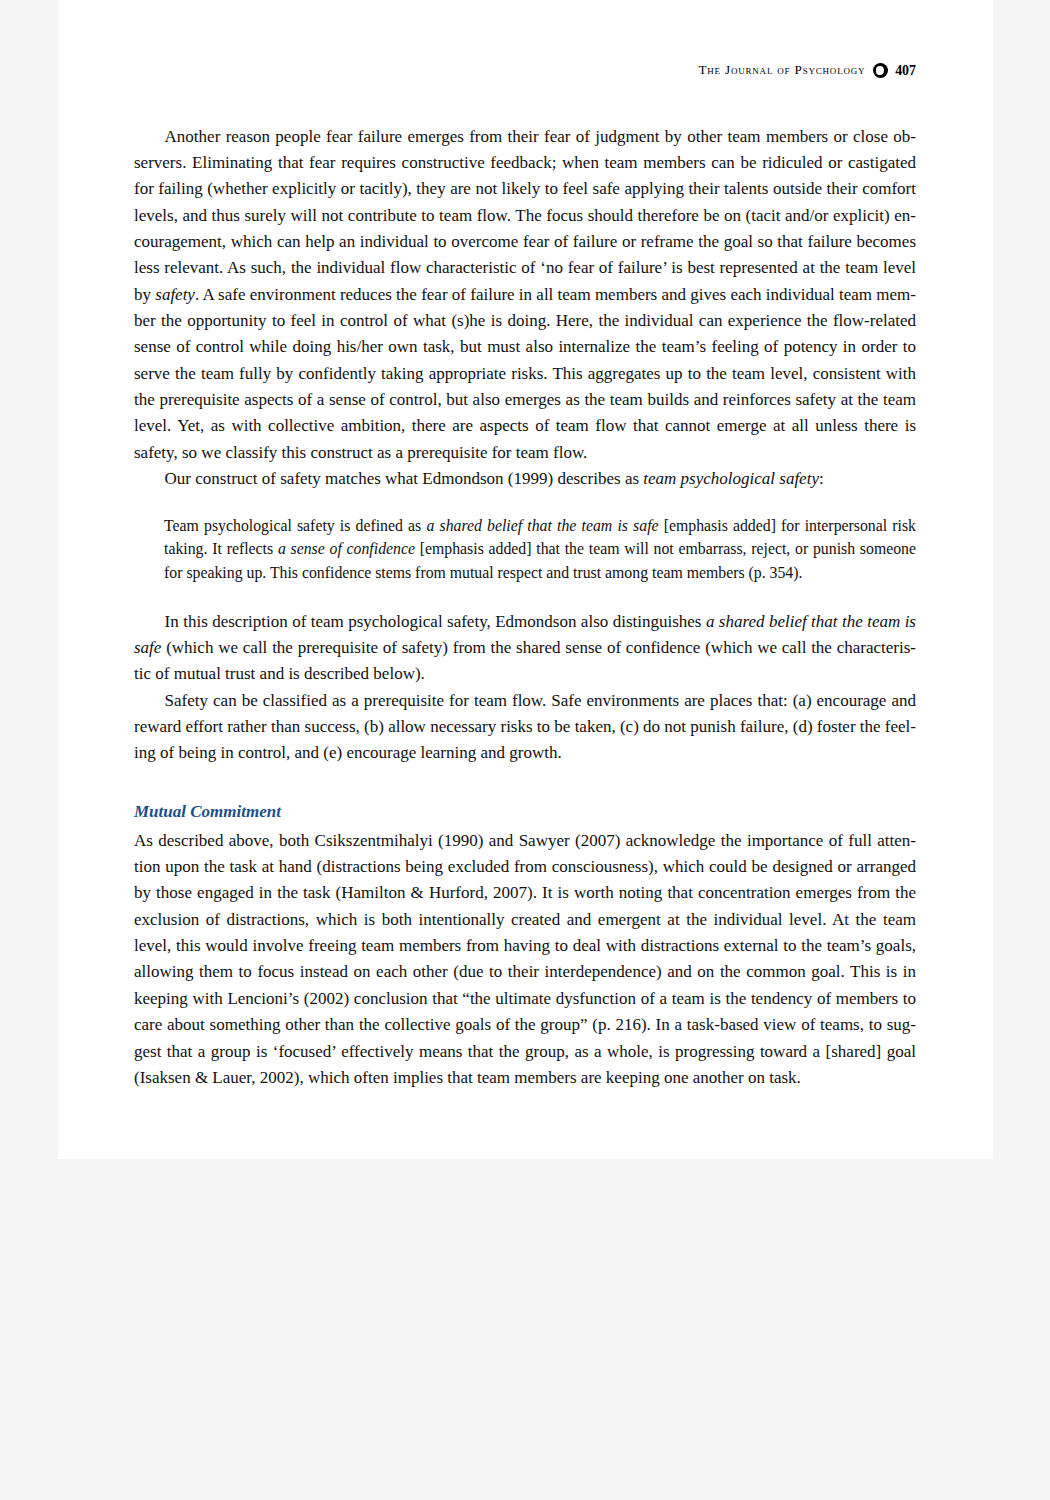The Journal of Psychology 407
Another reason people fear failure emerges from their fear of judgment by other team members or close observers. Eliminating that fear requires constructive feedback; when team members can be ridiculed or castigated for failing (whether explicitly or tacitly), they are not likely to feel safe applying their talents outside their comfort levels, and thus surely will not contribute to team flow. The focus should therefore be on (tacit and/or explicit) encouragement, which can help an individual to overcome fear of failure or reframe the goal so that failure becomes less relevant. As such, the individual flow characteristic of ‘no fear of failure’ is best represented at the team level by safety. A safe environment reduces the fear of failure in all team members and gives each individual team member the opportunity to feel in control of what (s)he is doing. Here, the individual can experience the flow-related sense of control while doing his/her own task, but must also internalize the team’s feeling of potency in order to serve the team fully by confidently taking appropriate risks. This aggregates up to the team level, consistent with the prerequisite aspects of a sense of control, but also emerges as the team builds and reinforces safety at the team level. Yet, as with collective ambition, there are aspects of team flow that cannot emerge at all unless there is safety, so we classify this construct as a prerequisite for team flow.
Our construct of safety matches what Edmondson (1999) describes as team psychological safety:
Team psychological safety is defined as a shared belief that the team is safe [emphasis added] for interpersonal risk taking. It reflects a sense of confidence [emphasis added] that the team will not embarrass, reject, or punish someone for speaking up. This confidence stems from mutual respect and trust among team members (p. 354).
In this description of team psychological safety, Edmondson also distinguishes a shared belief that the team is safe (which we call the prerequisite of safety) from the shared sense of confidence (which we call the characteristic of mutual trust and is described below).
Safety can be classified as a prerequisite for team flow. Safe environments are places that: (a) encourage and reward effort rather than success, (b) allow necessary risks to be taken, (c) do not punish failure, (d) foster the feeling of being in control, and (e) encourage learning and growth.
Mutual Commitment
As described above, both Csikszentmihalyi (1990) and Sawyer (2007) acknowledge the importance of full attention upon the task at hand (distractions being excluded from consciousness), which could be designed or arranged by those engaged in the task (Hamilton & Hurford, 2007). It is worth noting that concentration emerges from the exclusion of distractions, which is both intentionally created and emergent at the individual level. At the team level, this would involve freeing team members from having to deal with distractions external to the team’s goals, allowing them to focus instead on each other (due to their interdependence) and on the common goal. This is in keeping with Lencioni’s (2002) conclusion that “the ultimate dysfunction of a team is the tendency of members to care about something other than the collective goals of the group” (p. 216). In a task-based view of teams, to suggest that a group is ‘focused’ effectively means that the group, as a whole, is progressing toward a [shared] goal (Isaksen & Lauer, 2002), which often implies that team members are keeping one another on task.